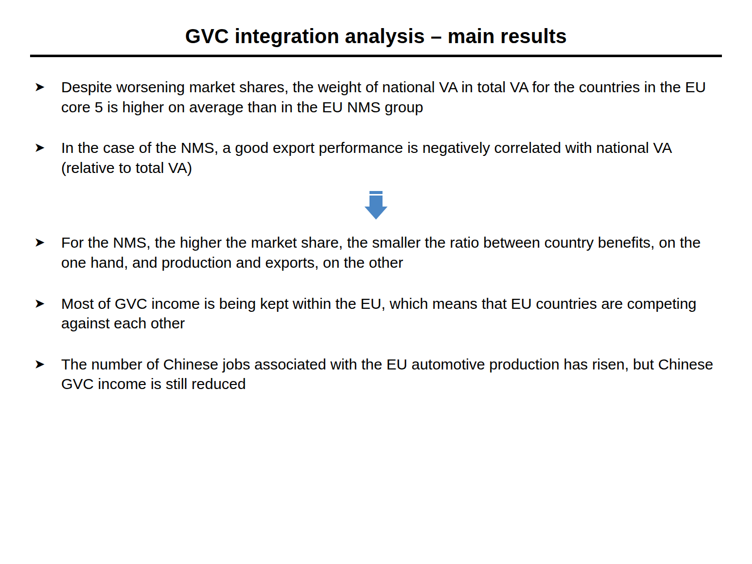GVC integration analysis – main results
Despite worsening market shares, the weight of national VA in total VA for the countries in the EU core 5 is higher on average than in the EU NMS group
In the case of the NMS, a good export performance is negatively correlated with national VA (relative to total VA)
For the NMS, the higher the market share, the smaller the ratio between country benefits, on the one hand, and production and exports, on the other
Most of GVC income is being kept within the EU, which means that EU countries are competing against each other
The number of Chinese jobs associated with the EU automotive production has risen, but Chinese GVC income is still reduced